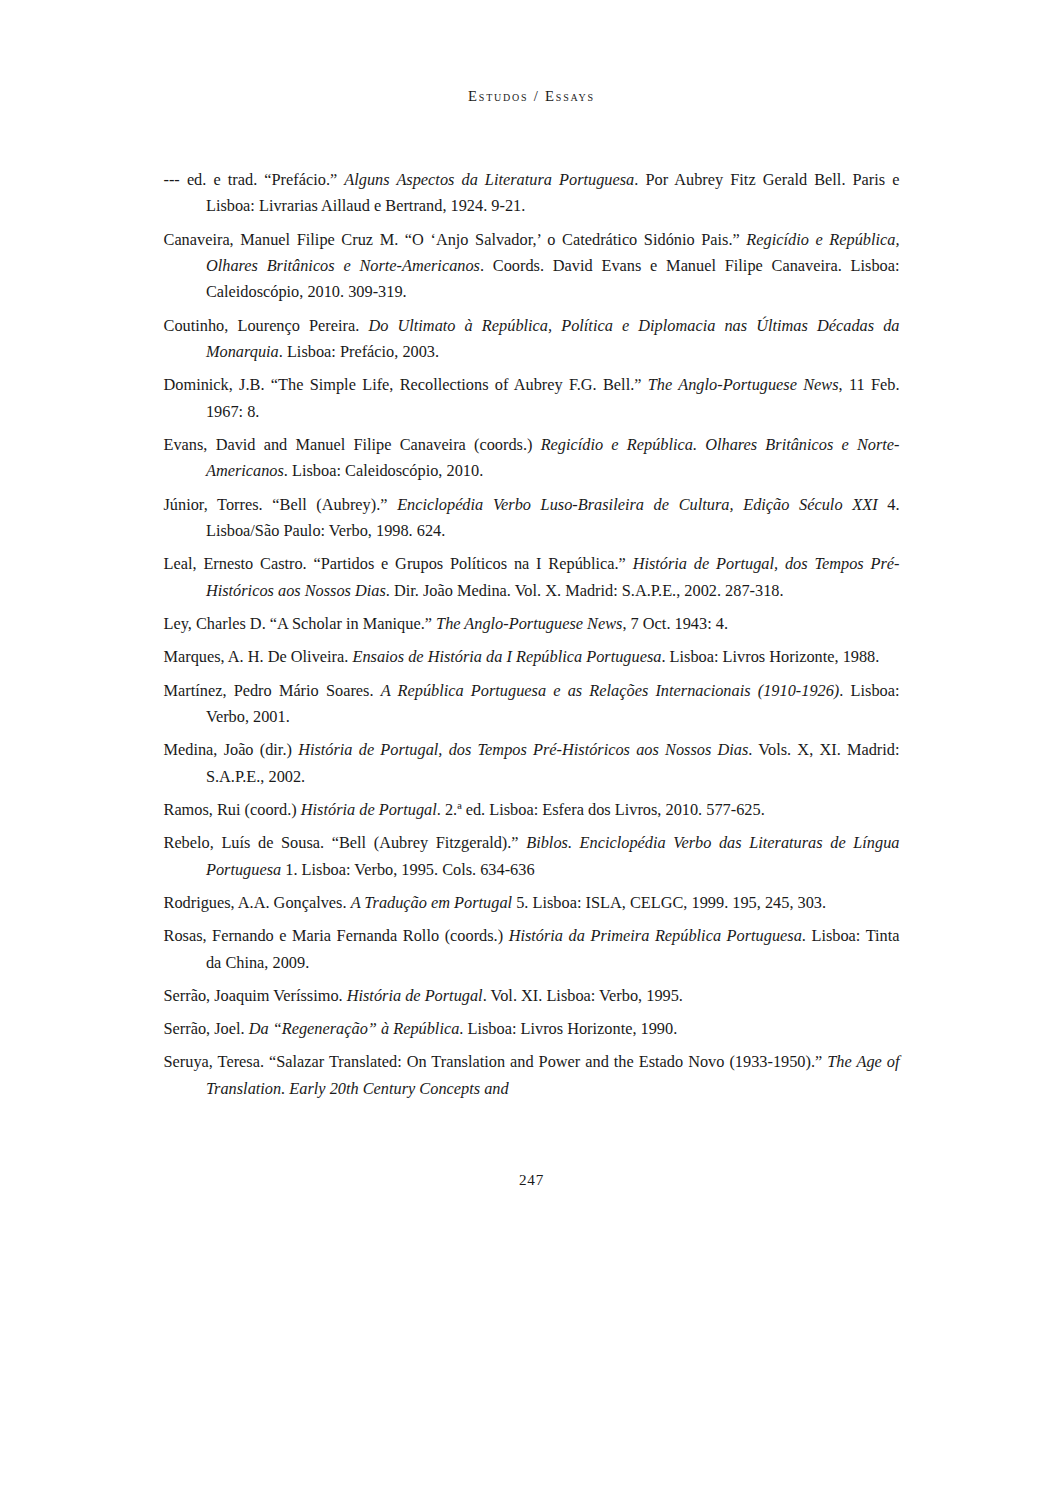Estudos / Essays
--- ed. e trad. “Prefácio.” Alguns Aspectos da Literatura Portuguesa. Por Aubrey Fitz Gerald Bell. Paris e Lisboa: Livrarias Aillaud e Bertrand, 1924. 9-21.
Canaveira, Manuel Filipe Cruz M. “O ‘Anjo Salvador,’ o Catedrático Sidónio Pais.” Regicídio e República, Olhares Britânicos e Norte-Americanos. Coords. David Evans e Manuel Filipe Canaveira. Lisboa: Caleidoscópio, 2010. 309-319.
Coutinho, Lourenço Pereira. Do Ultimato à República, Política e Diplomacia nas Últimas Décadas da Monarquia. Lisboa: Prefácio, 2003.
Dominick, J.B. “The Simple Life, Recollections of Aubrey F.G. Bell.” The Anglo-Portuguese News, 11 Feb. 1967: 8.
Evans, David and Manuel Filipe Canaveira (coords.) Regicídio e República. Olhares Britânicos e Norte-Americanos. Lisboa: Caleidoscópio, 2010.
Júnior, Torres. “Bell (Aubrey).” Enciclopédia Verbo Luso-Brasileira de Cultura, Edição Século XXI 4. Lisboa/São Paulo: Verbo, 1998. 624.
Leal, Ernesto Castro. “Partidos e Grupos Políticos na I República.” História de Portugal, dos Tempos Pré-Históricos aos Nossos Dias. Dir. João Medina. Vol. X. Madrid: S.A.P.E., 2002. 287-318.
Ley, Charles D. “A Scholar in Manique.” The Anglo-Portuguese News, 7 Oct. 1943: 4.
Marques, A. H. De Oliveira. Ensaios de História da I República Portuguesa. Lisboa: Livros Horizonte, 1988.
Martínez, Pedro Mário Soares. A República Portuguesa e as Relações Internacionais (1910-1926). Lisboa: Verbo, 2001.
Medina, João (dir.) História de Portugal, dos Tempos Pré-Históricos aos Nossos Dias. Vols. X, XI. Madrid: S.A.P.E., 2002.
Ramos, Rui (coord.) História de Portugal. 2.ª ed. Lisboa: Esfera dos Livros, 2010. 577-625.
Rebelo, Luís de Sousa. “Bell (Aubrey Fitzgerald).” Biblos. Enciclopédia Verbo das Literaturas de Língua Portuguesa 1. Lisboa: Verbo, 1995. Cols. 634-636
Rodrigues, A.A. Gonçalves. A Tradução em Portugal 5. Lisboa: ISLA, CELGC, 1999. 195, 245, 303.
Rosas, Fernando e Maria Fernanda Rollo (coords.) História da Primeira República Portuguesa. Lisboa: Tinta da China, 2009.
Serrão, Joaquim Veríssimo. História de Portugal. Vol. XI. Lisboa: Verbo, 1995.
Serrão, Joel. Da “Regeneração” à República. Lisboa: Livros Horizonte, 1990.
Seruya, Teresa. “Salazar Translated: On Translation and Power and the Estado Novo (1933-1950).” The Age of Translation. Early 20th Century Concepts and
247